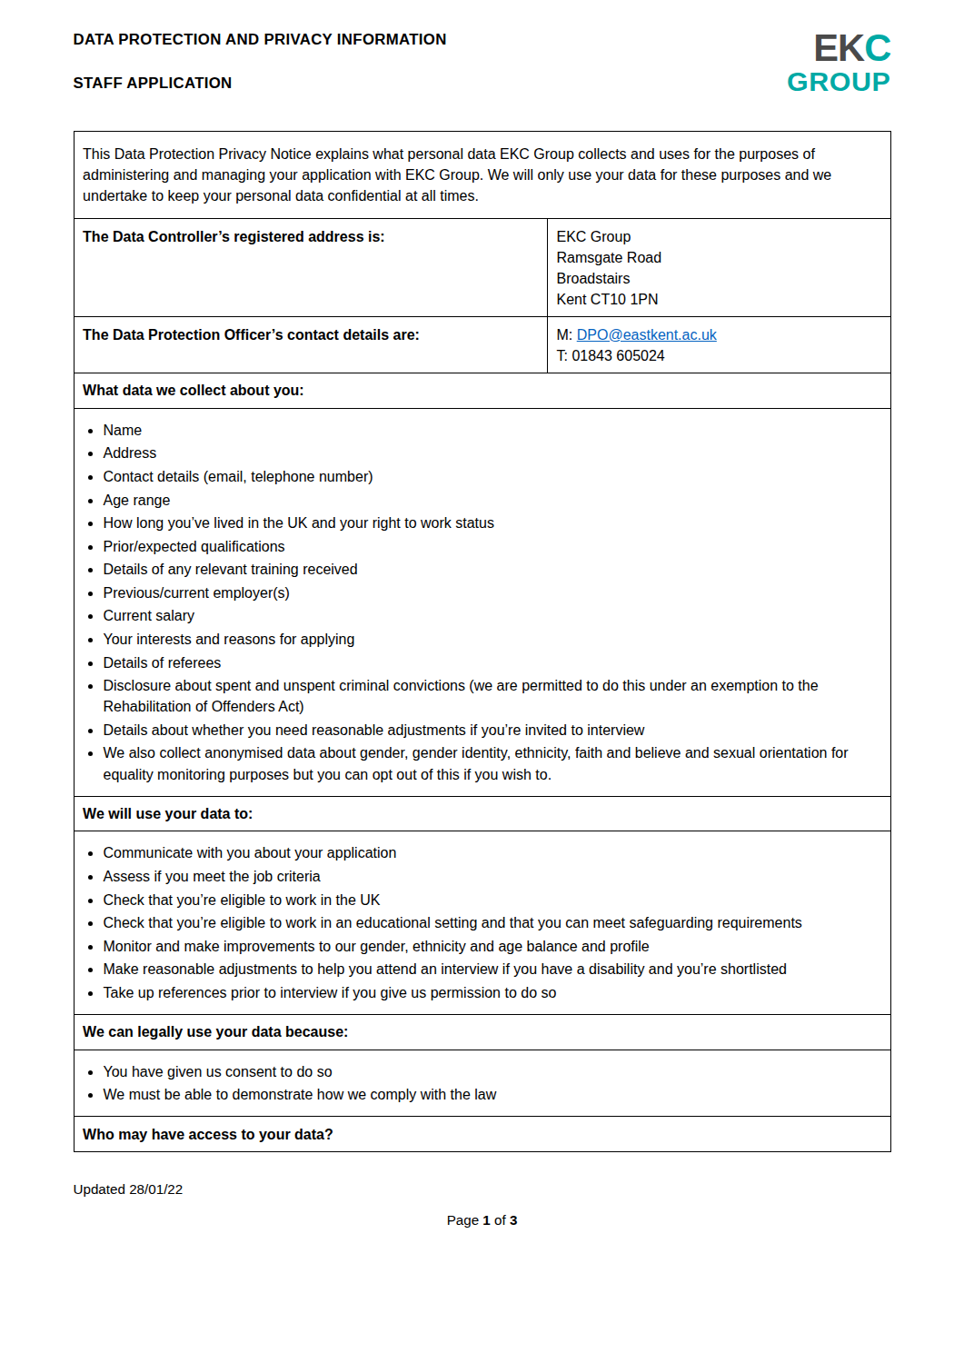DATA PROTECTION AND PRIVACY INFORMATION
STAFF APPLICATION
EKC
GROUP
| This Data Protection Privacy Notice explains what personal data EKC Group collects and uses for the purposes of administering and managing your application with EKC Group. We will only use your data for these purposes and we undertake to keep your personal data confidential at all times. |
| The Data Controller’s registered address is: | EKC Group Ramsgate Road Broadstairs Kent CT10 1PN |
| The Data Protection Officer’s contact details are: | M: DPO@eastkent.ac.uk T: 01843 605024 |
| What data we collect about you: |
| Name Address Contact details (email, telephone number) Age range How long you’ve lived in the UK and your right to work status Prior/expected qualifications Details of any relevant training received Previous/current employer(s) Current salary Your interests and reasons for applying Details of referees Disclosure about spent and unspent criminal convictions (we are permitted to do this under an exemption to the Rehabilitation of Offenders Act) Details about whether you need reasonable adjustments if you’re invited to interview We also collect anonymised data about gender, gender identity, ethnicity, faith and believe and sexual orientation for equality monitoring purposes but you can opt out of this if you wish to. |
| We will use your data to: |
| Communicate with you about your application Assess if you meet the job criteria Check that you’re eligible to work in the UK Check that you’re eligible to work in an educational setting and that you can meet safeguarding requirements Monitor and make improvements to our gender, ethnicity and age balance and profile Make reasonable adjustments to help you attend an interview if you have a disability and you’re shortlisted Take up references prior to interview if you give us permission to do so |
| We can legally use your data because: |
| You have given us consent to do so We must be able to demonstrate how we comply with the law |
| Who may have access to your data? |
Updated 28/01/22
Page 1 of 3